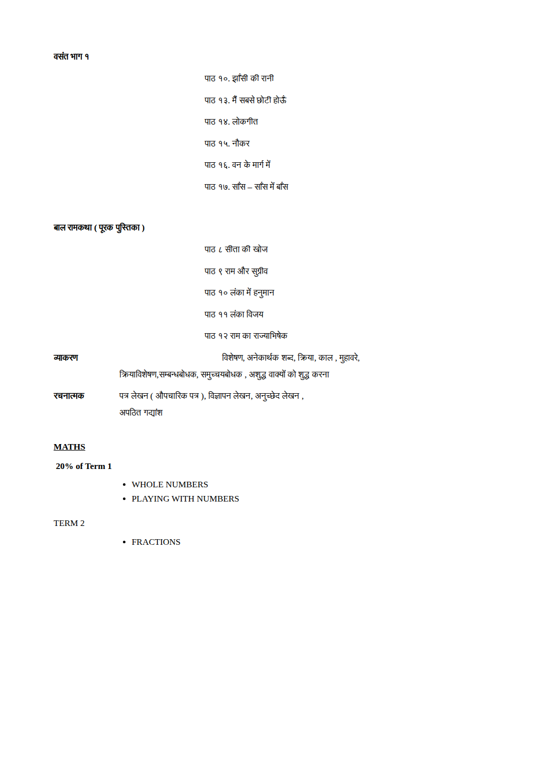वसंत भाग १
पाठ १०. झाँसी की रानी
पाठ १३. मैं सबसे छोटी होऊँ
पाठ १४. लोकगीत
पाठ १५. नौकर
पाठ १६. वन के मार्ग में
पाठ १७. साँस – साँस में बाँस
बाल रामकथा ( पूरक पुस्तिका )
पाठ ८ सीता की खोज
पाठ ९ राम और सुग्रीव
पाठ १० लंका में हनुमान
पाठ ११ लंका विजय
पाठ १२ राम का राज्याभिषेक
| व्याकरण | विशेषण, अनेकार्थक शब्द, क्रिया, काल , मुहावरे, क्रियाविशेषण,सम्बन्धबोधक, समुच्चयबोधक , अशुद्ध वाक्यों को शुद्ध करना |
| रचनात्मक | पत्र लेखन ( औपचारिक पत्र ), विज्ञापन लेखन, अनुच्छेद लेखन , अपठित गद्यांश |
MATHS
20% of Term 1
WHOLE NUMBERS
PLAYING WITH NUMBERS
TERM 2
FRACTIONS